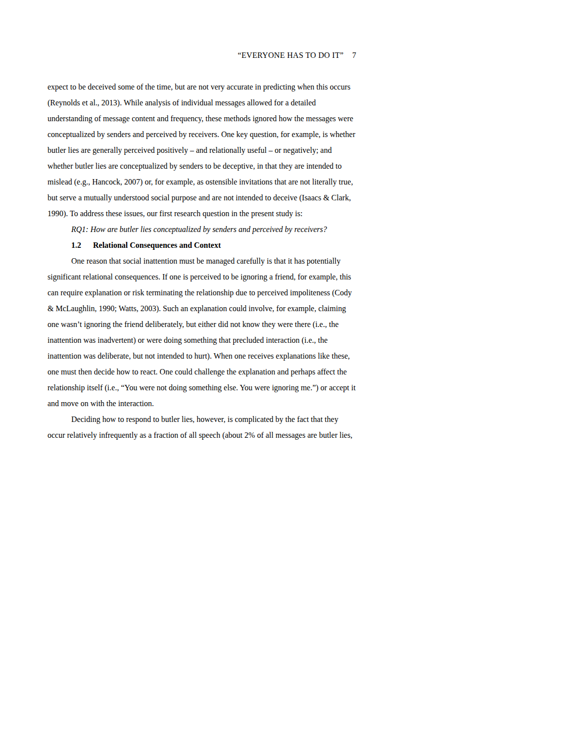“EVERYONE HAS TO DO IT” 7
expect to be deceived some of the time, but are not very accurate in predicting when this occurs (Reynolds et al., 2013). While analysis of individual messages allowed for a detailed understanding of message content and frequency, these methods ignored how the messages were conceptualized by senders and perceived by receivers. One key question, for example, is whether butler lies are generally perceived positively – and relationally useful – or negatively; and whether butler lies are conceptualized by senders to be deceptive, in that they are intended to mislead (e.g., Hancock, 2007) or, for example, as ostensible invitations that are not literally true, but serve a mutually understood social purpose and are not intended to deceive (Isaacs & Clark, 1990). To address these issues, our first research question in the present study is:
RQ1: How are butler lies conceptualized by senders and perceived by receivers?
1.2 Relational Consequences and Context
One reason that social inattention must be managed carefully is that it has potentially significant relational consequences. If one is perceived to be ignoring a friend, for example, this can require explanation or risk terminating the relationship due to perceived impoliteness (Cody & McLaughlin, 1990; Watts, 2003). Such an explanation could involve, for example, claiming one wasn’t ignoring the friend deliberately, but either did not know they were there (i.e., the inattention was inadvertent) or were doing something that precluded interaction (i.e., the inattention was deliberate, but not intended to hurt). When one receives explanations like these, one must then decide how to react. One could challenge the explanation and perhaps affect the relationship itself (i.e., “You were not doing something else. You were ignoring me.”) or accept it and move on with the interaction.
Deciding how to respond to butler lies, however, is complicated by the fact that they occur relatively infrequently as a fraction of all speech (about 2% of all messages are butler lies,